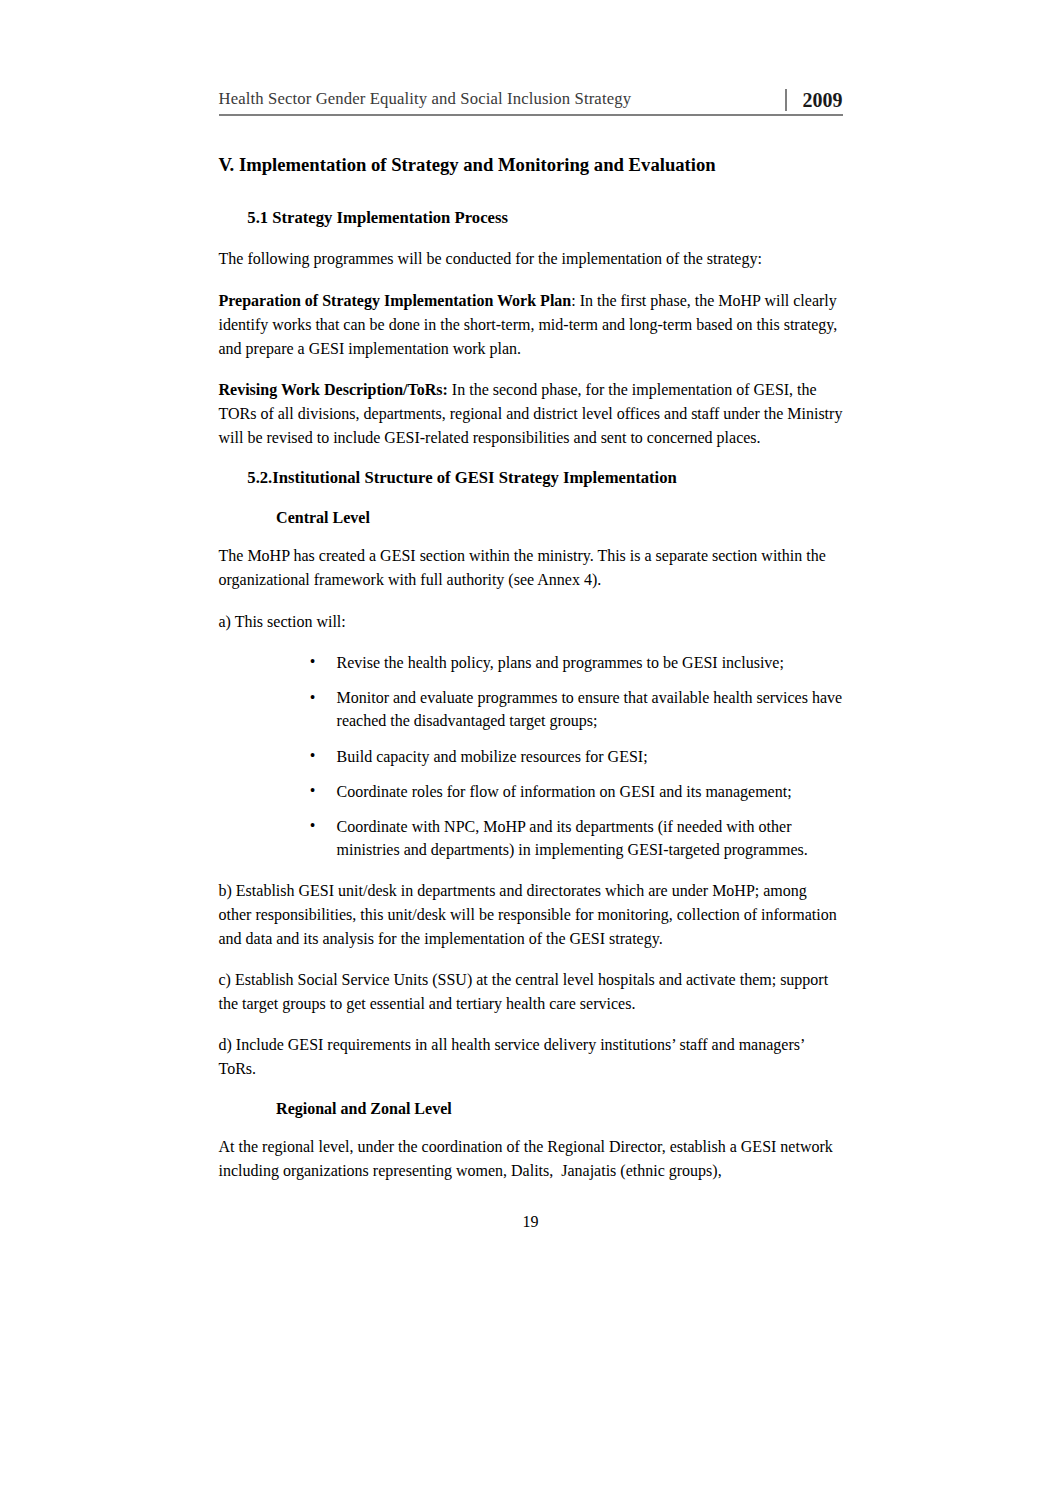Health Sector Gender Equality and Social Inclusion Strategy
2009
V. Implementation of Strategy and Monitoring and Evaluation
5.1 Strategy Implementation Process
The following programmes will be conducted for the implementation of the strategy:
Preparation of Strategy Implementation Work Plan: In the first phase, the MoHP will clearly identify works that can be done in the short-term, mid-term and long-term based on this strategy, and prepare a GESI implementation work plan.
Revising Work Description/ToRs: In the second phase, for the implementation of GESI, the TORs of all divisions, departments, regional and district level offices and staff under the Ministry will be revised to include GESI-related responsibilities and sent to concerned places.
5.2.Institutional Structure of GESI Strategy Implementation
Central Level
The MoHP has created a GESI section within the ministry. This is a separate section within the organizational framework with full authority (see Annex 4).
a) This section will:
Revise the health policy, plans and programmes to be GESI inclusive;
Monitor and evaluate programmes to ensure that available health services have reached the disadvantaged target groups;
Build capacity and mobilize resources for GESI;
Coordinate roles for flow of information on GESI and its management;
Coordinate with NPC, MoHP and its departments (if needed with other ministries and departments) in implementing GESI-targeted programmes.
b) Establish GESI unit/desk in departments and directorates which are under MoHP; among other responsibilities, this unit/desk will be responsible for monitoring, collection of information and data and its analysis for the implementation of the GESI strategy.
c) Establish Social Service Units (SSU) at the central level hospitals and activate them; support the target groups to get essential and tertiary health care services.
d) Include GESI requirements in all health service delivery institutions’ staff and managers’ ToRs.
Regional and Zonal Level
At the regional level, under the coordination of the Regional Director, establish a GESI network including organizations representing women, Dalits, Janajatis (ethnic groups),
19